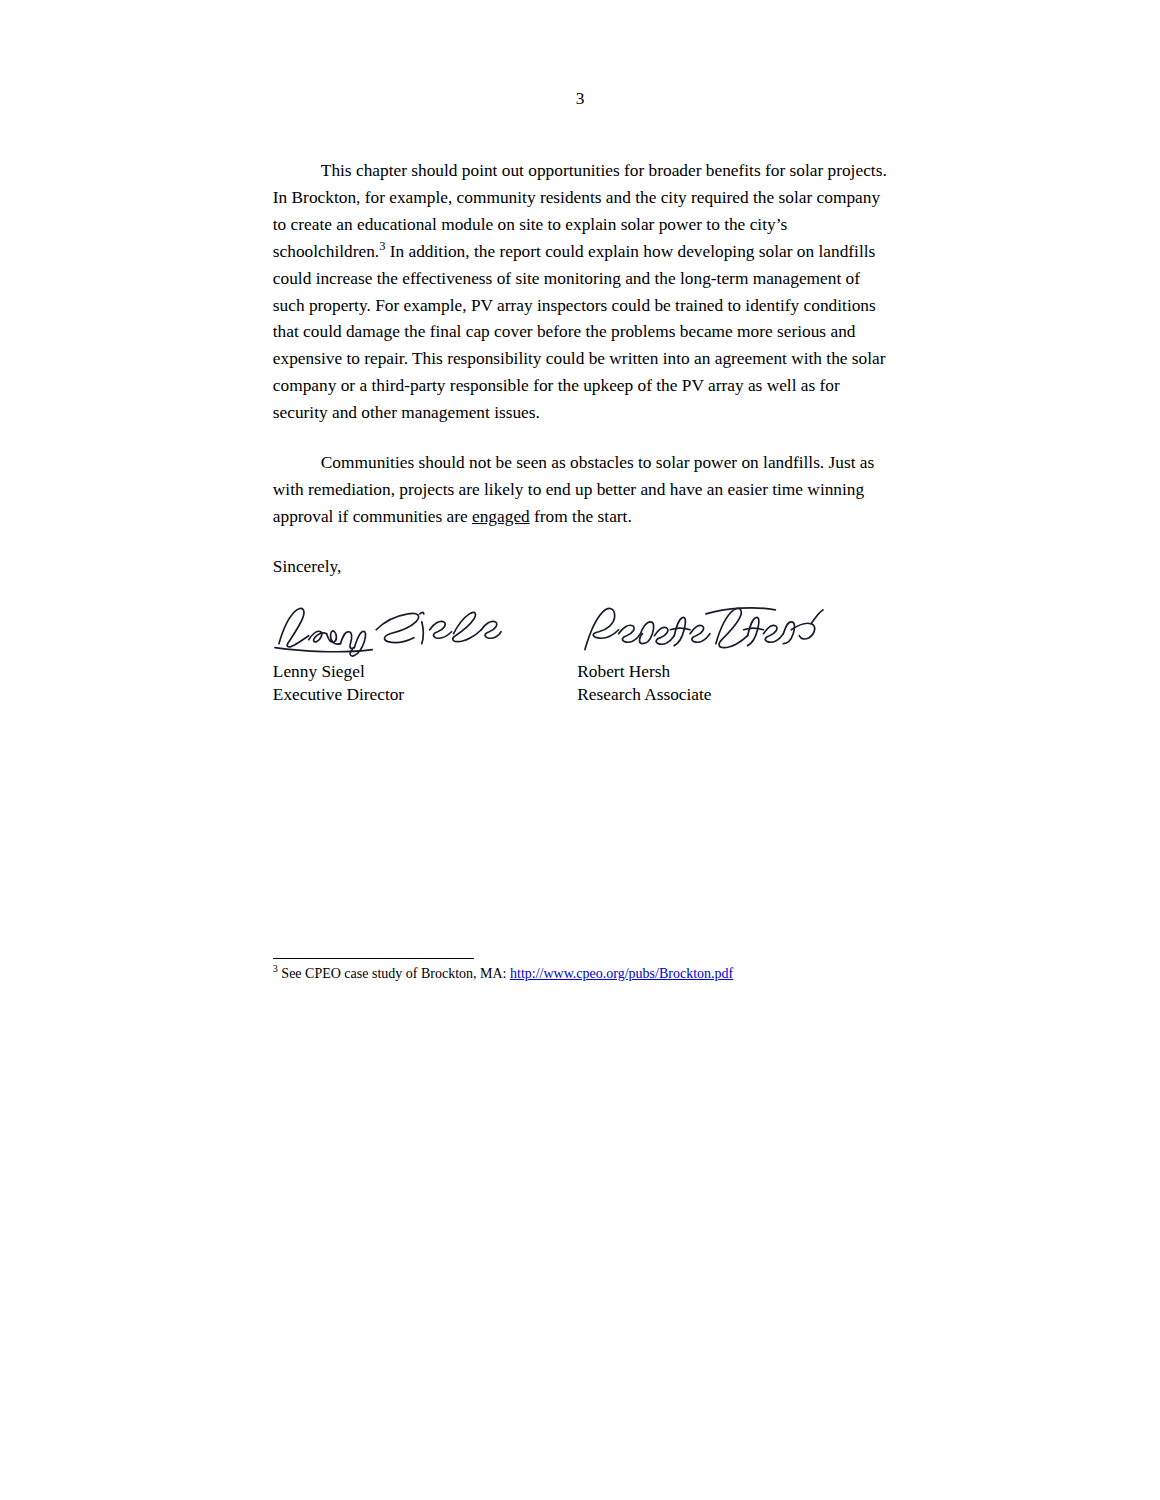3
This chapter should point out opportunities for broader benefits for solar projects. In Brockton, for example, community residents and the city required the solar company to create an educational module on site to explain solar power to the city’s schoolchildren.3 In addition, the report could explain how developing solar on landfills could increase the effectiveness of site monitoring and the long-term management of such property. For example, PV array inspectors could be trained to identify conditions that could damage the final cap cover before the problems became more serious and expensive to repair. This responsibility could be written into an agreement with the solar company or a third-party responsible for the upkeep of the PV array as well as for security and other management issues.
Communities should not be seen as obstacles to solar power on landfills. Just as with remediation, projects are likely to end up better and have an easier time winning approval if communities are engaged from the start.
Sincerely,
| Lenny Siegel Executive Director | Robert Hersh Research Associate |
3 See CPEO case study of Brockton, MA: http://www.cpeo.org/pubs/Brockton.pdf